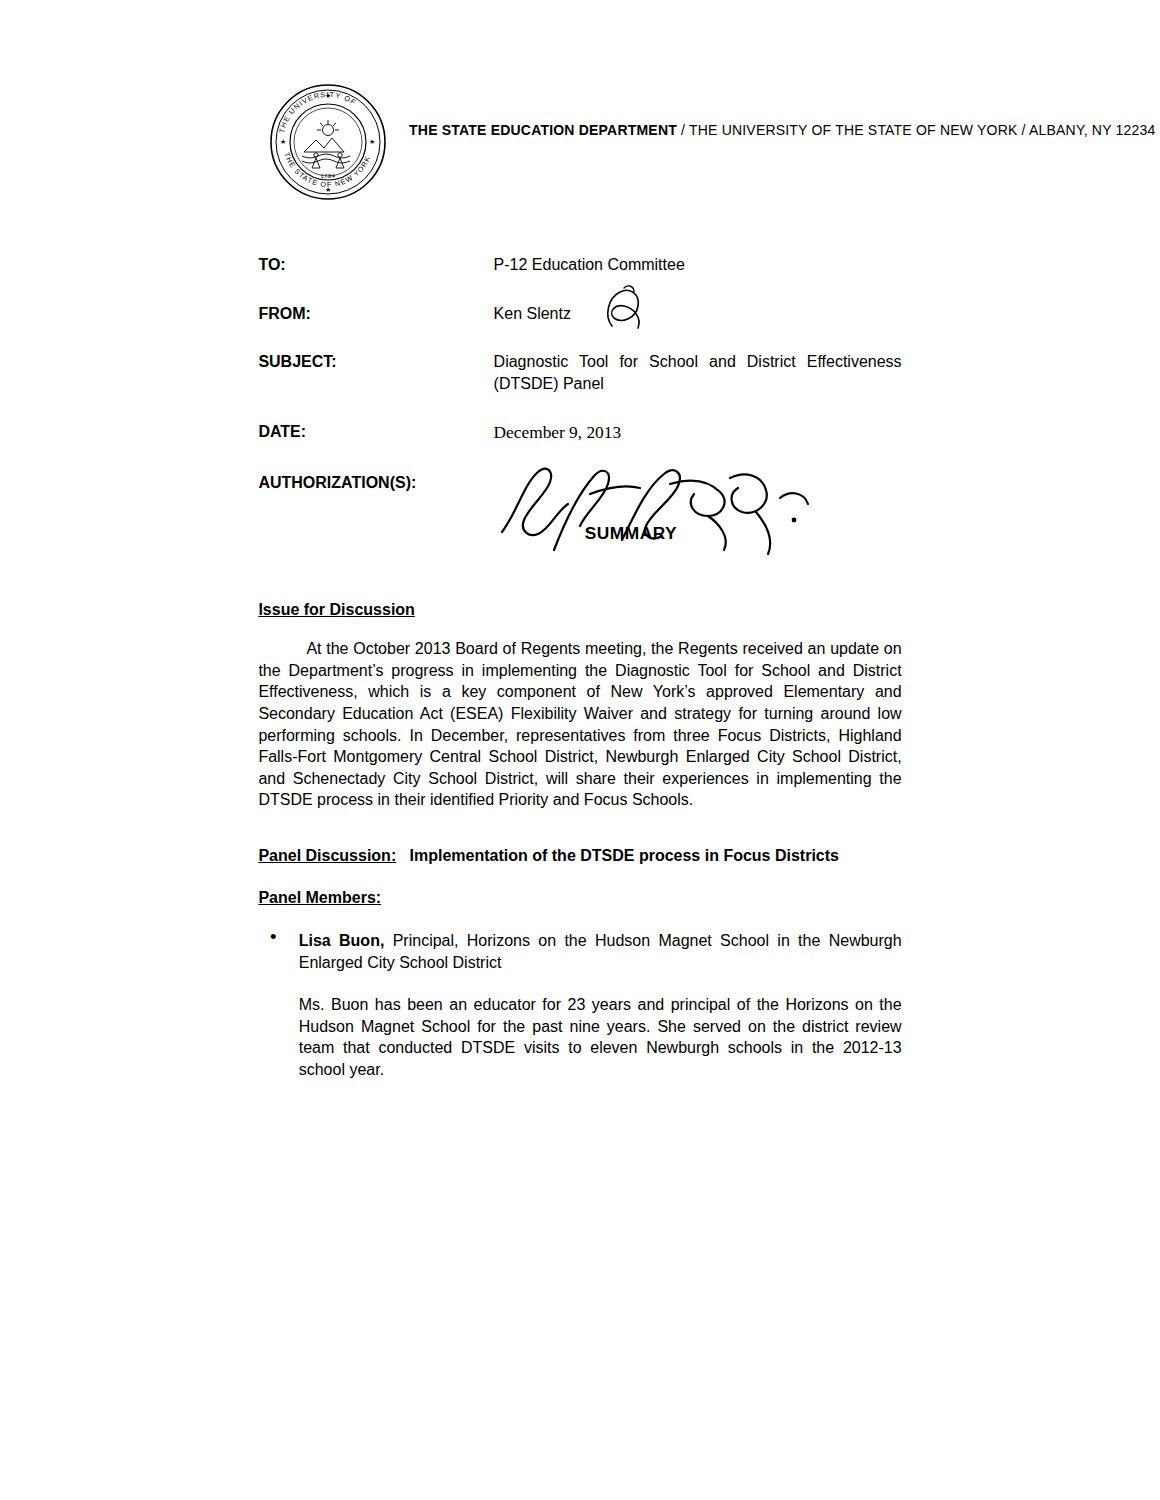THE UNIVERSITY OF THE STATE OF NEW YORK ★ ★ ★ ★ 1784
THE STATE EDUCATION DEPARTMENT / THE UNIVERSITY OF THE STATE OF NEW YORK / ALBANY, NY 12234
| TO: | P-12 Education Committee |
| FROM: | Ken Slentz |
| SUBJECT: | Diagnostic Tool for School and District Effectiveness (DTSDE) Panel |
| DATE: | December 9, 2013 |
| AUTHORIZATION(S): | SUMMARY |
Issue for Discussion
At the October 2013 Board of Regents meeting, the Regents received an update on the Department’s progress in implementing the Diagnostic Tool for School and District Effectiveness, which is a key component of New York’s approved Elementary and Secondary Education Act (ESEA) Flexibility Waiver and strategy for turning around low performing schools. In December, representatives from three Focus Districts, Highland Falls-Fort Montgomery Central School District, Newburgh Enlarged City School District, and Schenectady City School District, will share their experiences in implementing the DTSDE process in their identified Priority and Focus Schools.
Panel Discussion: Implementation of the DTSDE process in Focus Districts
Panel Members:
Lisa Buon, Principal, Horizons on the Hudson Magnet School in the Newburgh Enlarged City School District
Ms. Buon has been an educator for 23 years and principal of the Horizons on the Hudson Magnet School for the past nine years. She served on the district review team that conducted DTSDE visits to eleven Newburgh schools in the 2012-13 school year.